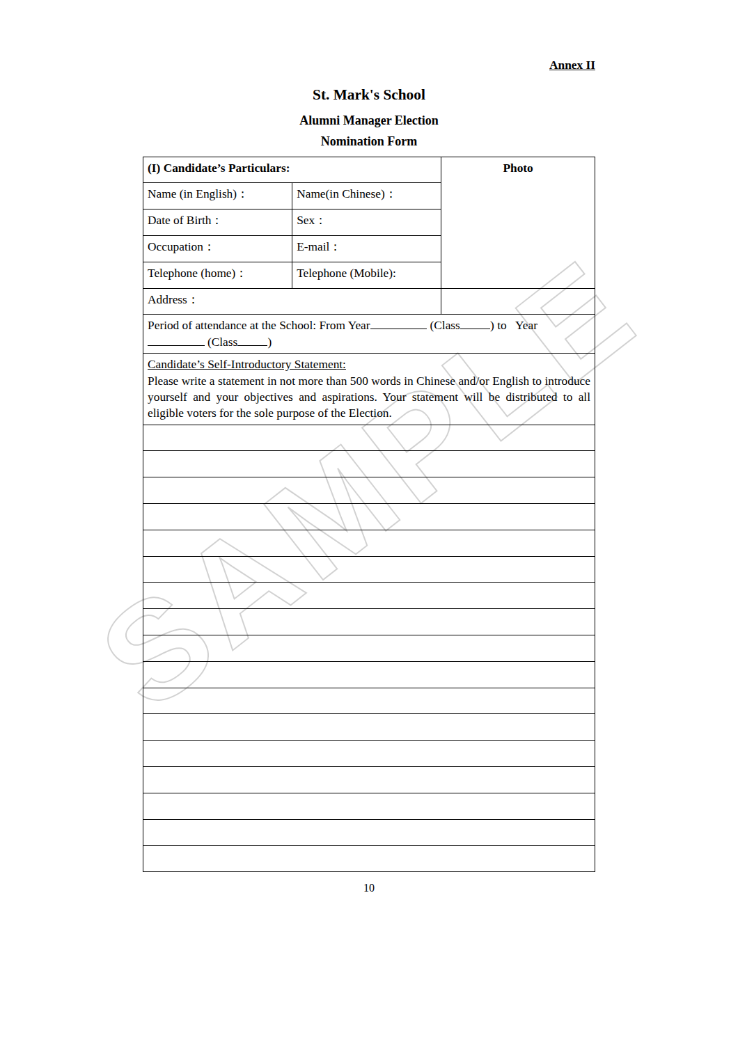SAMPLE
Annex II
St. Mark's School
Alumni Manager Election
Nomination Form
| (I) Candidate’s Particulars: | Photo |
| Name (in English)： | Name(in Chinese)： |
| Date of Birth： | Sex： |
| Occupation： | E-mail： |
| Telephone (home)： | Telephone (Mobile): |
| Address： | |
| Period of attendance at the School: From Year (Class ) to Year (Class ) |
| Candidate’s Self-Introductory Statement: Please write a statement in not more than 500 words in Chinese and/or English to introduce yourself and your objectives and aspirations. Your statement will be distributed to all eligible voters for the sole purpose of the Election. |
10